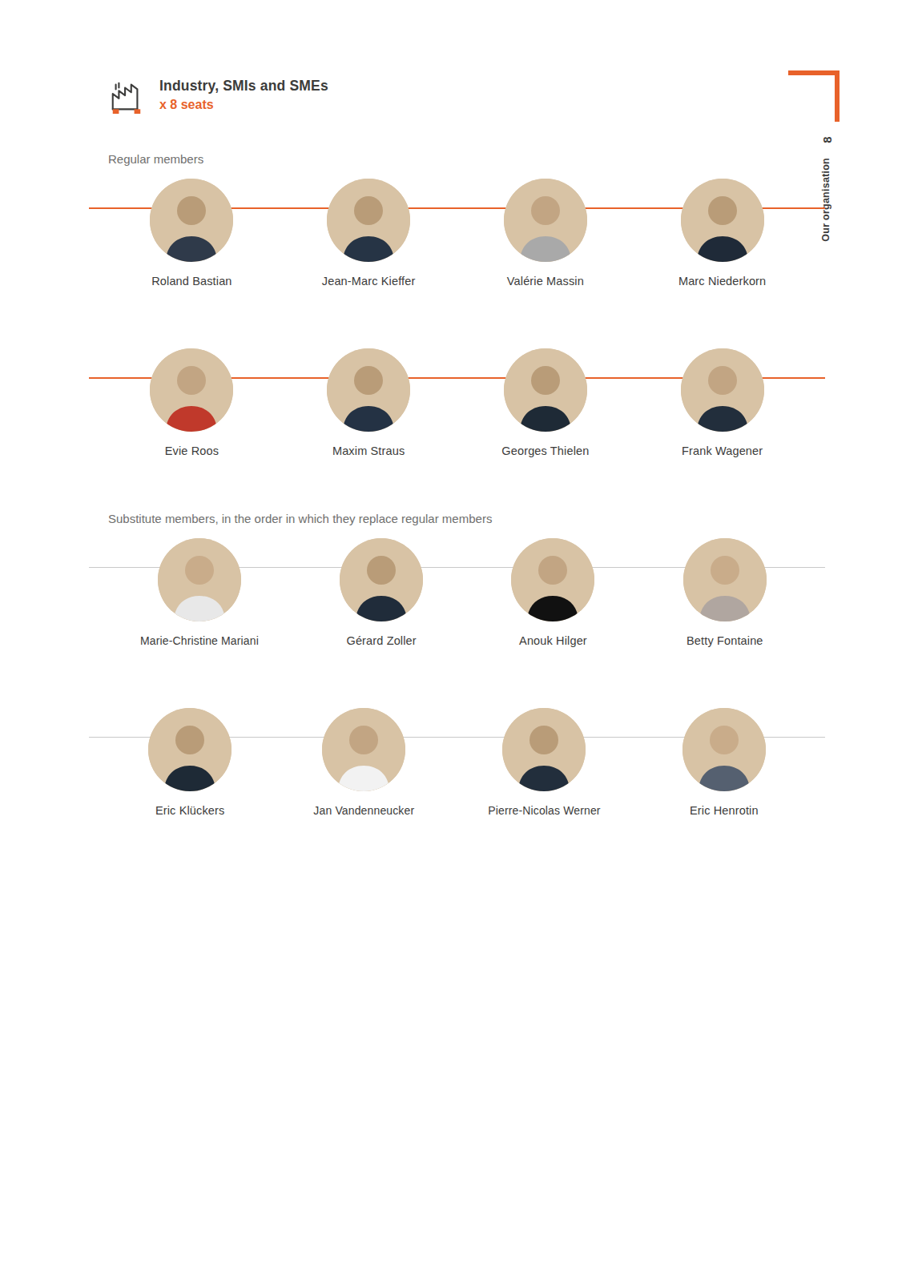8
Our organisation
Industry, SMIs and SMEs
x 8 seats
Regular members
Roland Bastian
Jean-Marc Kieffer
Valérie Massin
Marc Niederkorn
Evie Roos
Maxim Straus
Georges Thielen
Frank Wagener
Substitute members, in the order in which they replace regular members
Marie-Christine Mariani
Gérard Zoller
Anouk Hilger
Betty Fontaine
Eric Klückers
Jan Vandenneucker
Pierre-Nicolas Werner
Eric Henrotin